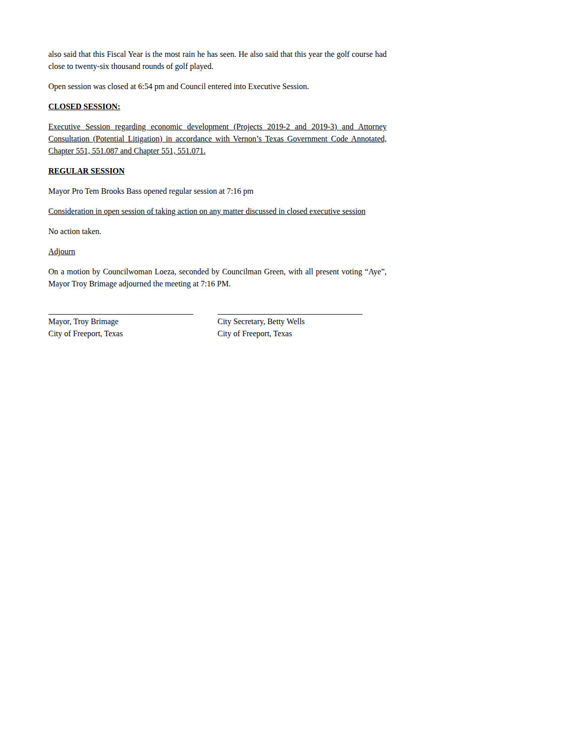also said that this Fiscal Year is the most rain he has seen. He also said that this year the golf course had close to twenty-six thousand rounds of golf played.
Open session was closed at 6:54 pm and Council entered into Executive Session.
CLOSED SESSION:
Executive Session regarding economic development (Projects 2019-2 and 2019-3) and Attorney Consultation (Potential Litigation) in accordance with Vernon’s Texas Government Code Annotated, Chapter 551, 551.087 and Chapter 551, 551.071.
REGULAR SESSION
Mayor Pro Tem Brooks Bass opened regular session at 7:16 pm
Consideration in open session of taking action on any matter discussed in closed executive session
No action taken.
Adjourn
On a motion by Councilwoman Loeza, seconded by Councilman Green, with all present voting “Aye”, Mayor Troy Brimage adjourned the meeting at 7:16 PM.
| Mayor, Troy Brimage City of Freeport, Texas | City Secretary, Betty Wells City of Freeport, Texas |